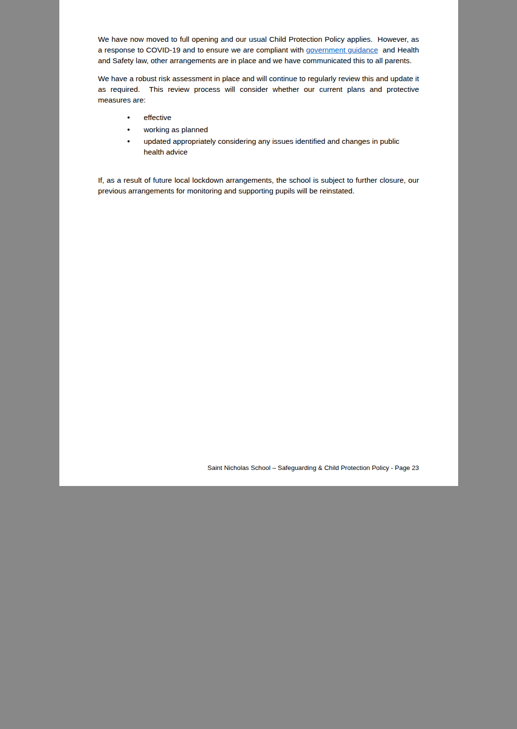We have now moved to full opening and our usual Child Protection Policy applies. However, as a response to COVID-19 and to ensure we are compliant with government guidance and Health and Safety law, other arrangements are in place and we have communicated this to all parents.
We have a robust risk assessment in place and will continue to regularly review this and update it as required. This review process will consider whether our current plans and protective measures are:
effective
working as planned
updated appropriately considering any issues identified and changes in public health advice
If, as a result of future local lockdown arrangements, the school is subject to further closure, our previous arrangements for monitoring and supporting pupils will be reinstated.
Saint Nicholas School – Safeguarding & Child Protection Policy - Page 23